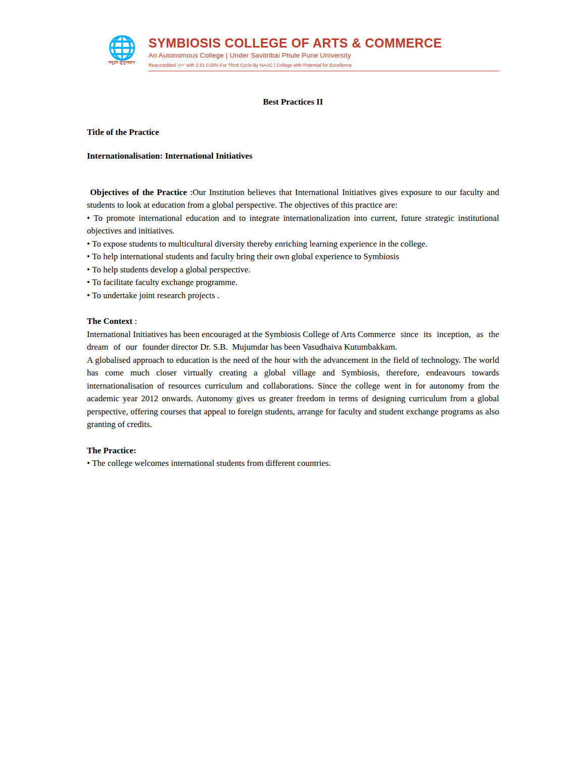🌐 वसुधैव कुटुम्बकम्
SYMBIOSIS COLLEGE OF ARTS & COMMERCE
An Autonomous College | Under Savitribai Phule Pune University
Reaccredited 'A+' with 3.51 CGPA For Third Cycle By NAAC | College with Potential for Excellence
Best Practices II
Title of the Practice
Internationalisation: International Initiatives
Objectives of the Practice :Our Institution believes that International Initiatives gives exposure to our faculty and students to look at education from a global perspective. The objectives of this practice are:
To promote international education and to integrate internationalization into current, future strategic institutional objectives and initiatives.
To expose students to multicultural diversity thereby enriching learning experience in the college.
To help international students and faculty bring their own global experience to Symbiosis
To help students develop a global perspective.
To facilitate faculty exchange programme.
To undertake joint research projects .
The Context :
International Initiatives has been encouraged at the Symbiosis College of Arts Commerce since its inception, as the dream of our founder director Dr. S.B. Mujumdar has been Vasudhaiva Kutumbakkam.
A globalised approach to education is the need of the hour with the advancement in the field of technology. The world has come much closer virtually creating a global village and Symbiosis, therefore, endeavours towards internationalisation of resources curriculum and collaborations. Since the college went in for autonomy from the academic year 2012 onwards. Autonomy gives us greater freedom in terms of designing curriculum from a global perspective, offering courses that appeal to foreign students, arrange for faculty and student exchange programs as also granting of credits.
The Practice:
The college welcomes international students from different countries.